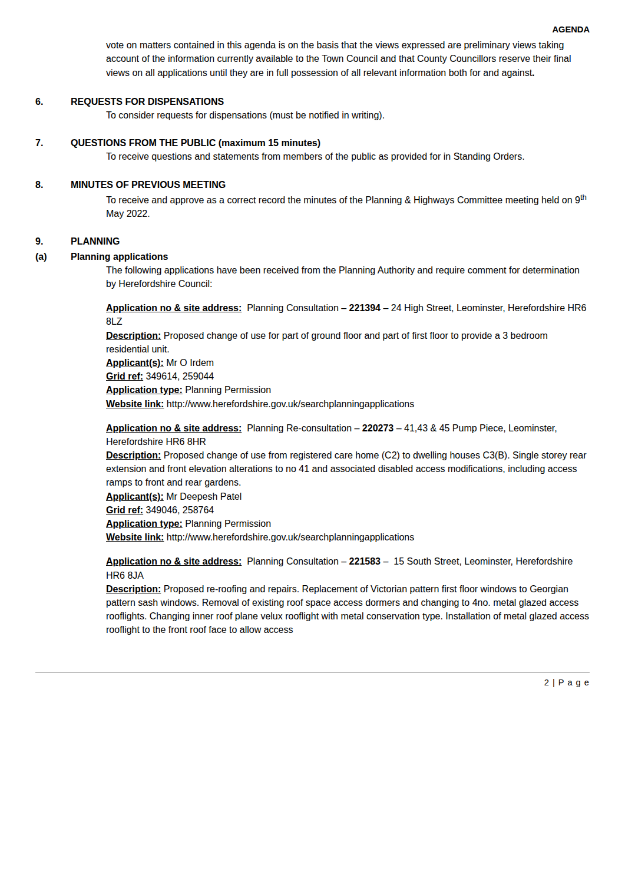AGENDA
vote on matters contained in this agenda is on the basis that the views expressed are preliminary views taking account of the information currently available to the Town Council and that County Councillors reserve their final views on all applications until they are in full possession of all relevant information both for and against.
6.
REQUESTS FOR DISPENSATIONS
To consider requests for dispensations (must be notified in writing).
7.
QUESTIONS FROM THE PUBLIC (maximum 15 minutes)
To receive questions and statements from members of the public as provided for in Standing Orders.
8.
MINUTES OF PREVIOUS MEETING
To receive and approve as a correct record the minutes of the Planning & Highways Committee meeting held on 9th May 2022.
9.
PLANNING
(a)
Planning applications
The following applications have been received from the Planning Authority and require comment for determination by Herefordshire Council:
Application no & site address: Planning Consultation – 221394 – 24 High Street, Leominster, Herefordshire HR6 8LZ
Description: Proposed change of use for part of ground floor and part of first floor to provide a 3 bedroom residential unit.
Applicant(s): Mr O Irdem
Grid ref: 349614, 259044
Application type: Planning Permission
Website link: http://www.herefordshire.gov.uk/searchplanningapplications
Application no & site address: Planning Re-consultation – 220273 – 41,43 & 45 Pump Piece, Leominster, Herefordshire HR6 8HR
Description: Proposed change of use from registered care home (C2) to dwelling houses C3(B). Single storey rear extension and front elevation alterations to no 41 and associated disabled access modifications, including access ramps to front and rear gardens.
Applicant(s): Mr Deepesh Patel
Grid ref: 349046, 258764
Application type: Planning Permission
Website link: http://www.herefordshire.gov.uk/searchplanningapplications
Application no & site address: Planning Consultation – 221583 – 15 South Street, Leominster, Herefordshire HR6 8JA
Description: Proposed re-roofing and repairs. Replacement of Victorian pattern first floor windows to Georgian pattern sash windows. Removal of existing roof space access dormers and changing to 4no. metal glazed access rooflights. Changing inner roof plane velux rooflight with metal conservation type. Installation of metal glazed access rooflight to the front roof face to allow access
2 | P a g e